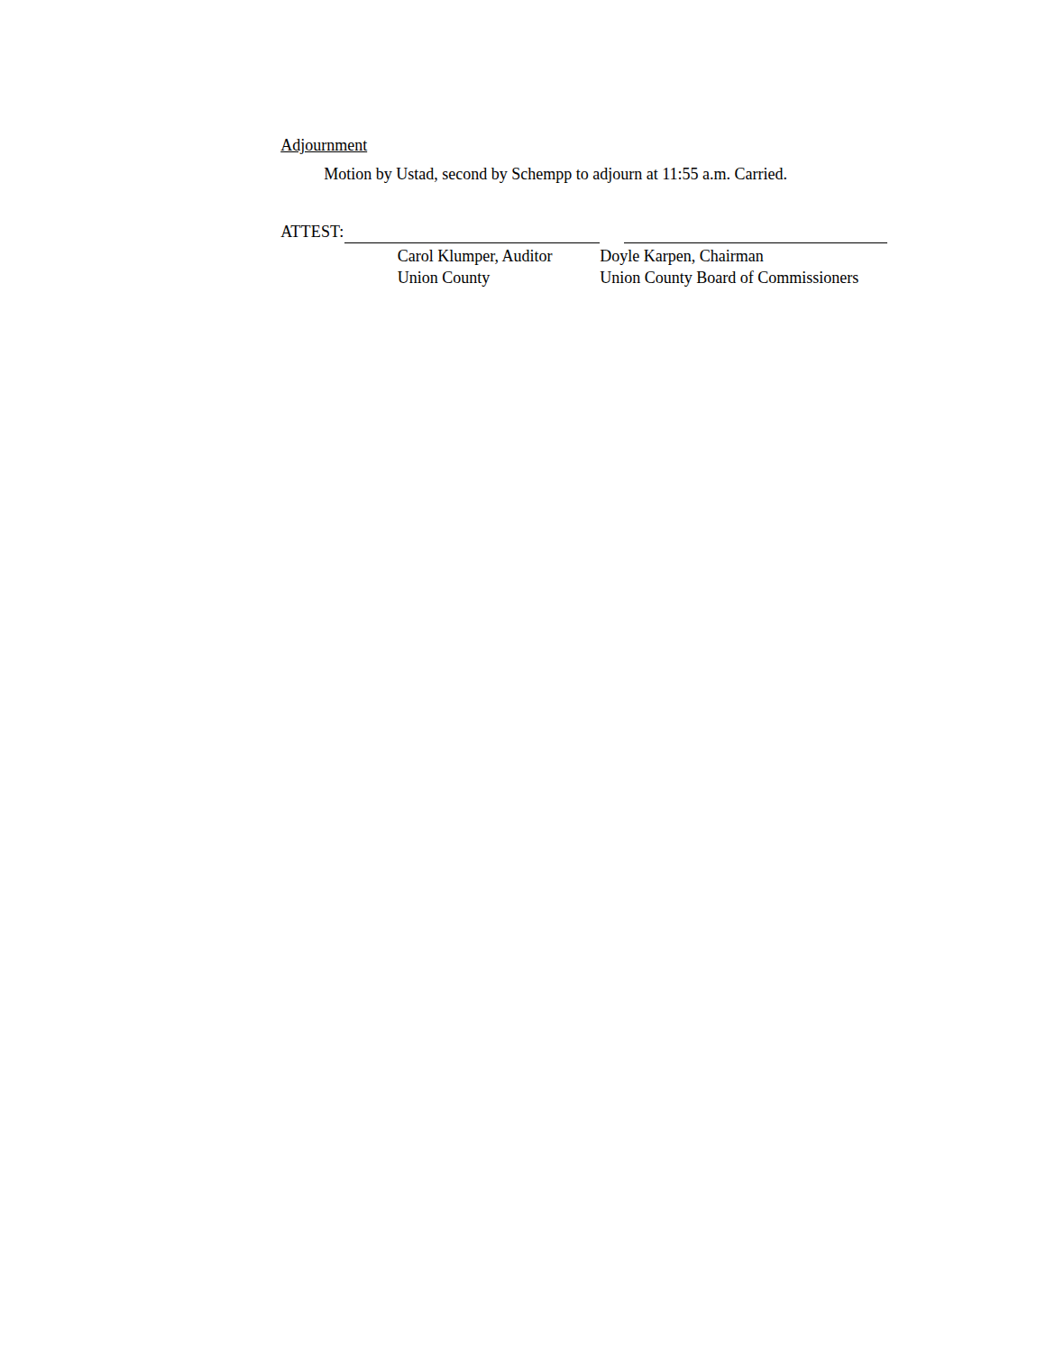Adjournment
Motion by Ustad, second by Schempp to adjourn at 11:55 a.m. Carried.
ATTEST:
| Carol Klumper, Auditor | Doyle Karpen, Chairman |
| Union County | Union County Board of Commissioners |